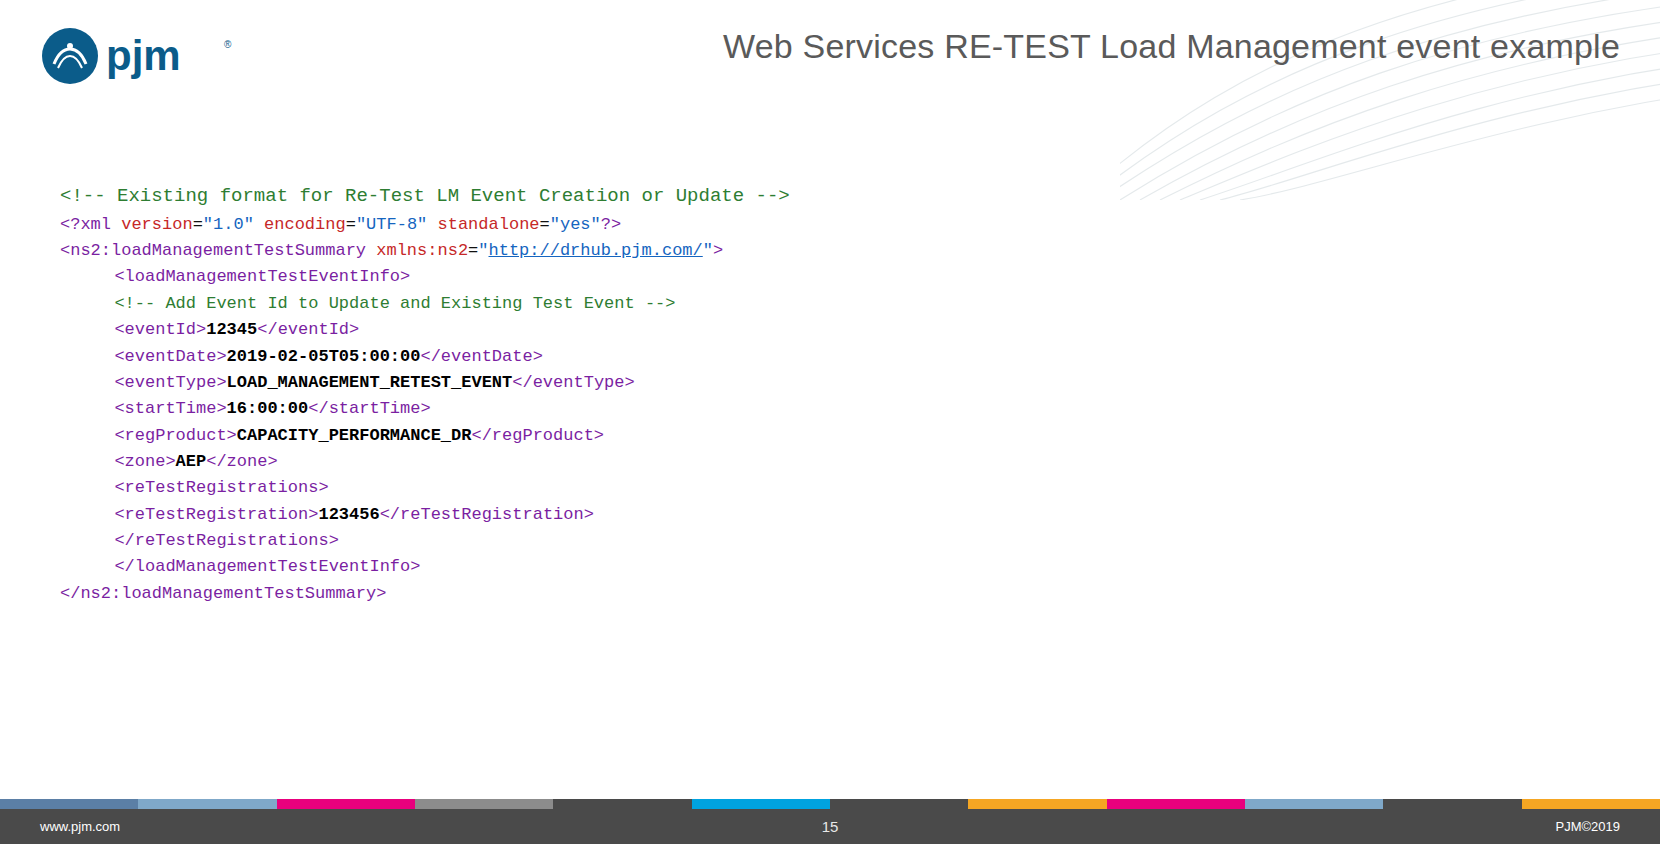pjm ®
Web Services RE-TEST Load Management event example
<!-- Existing format for Re-Test LM Event Creation or Update --> <?xml version="1.0" encoding="UTF-8" standalone="yes"?> <ns2:loadManagementTestSummary xmlns:ns2="http://drhub.pjm.com/"> <loadManagementTestEventInfo> <!-- Add Event Id to Update and Existing Test Event --> <eventId>12345</eventId> <eventDate>2019-02-05T05:00:00</eventDate> <eventType>LOAD_MANAGEMENT_RETEST_EVENT</eventType> <startTime>16:00:00</startTime> <regProduct>CAPACITY_PERFORMANCE_DR</regProduct> <zone>AEP</zone> <reTestRegistrations> <reTestRegistration>123456</reTestRegistration> </reTestRegistrations> </loadManagementTestEventInfo> </ns2:loadManagementTestSummary>
www.pjm.com 15 PJM©2019